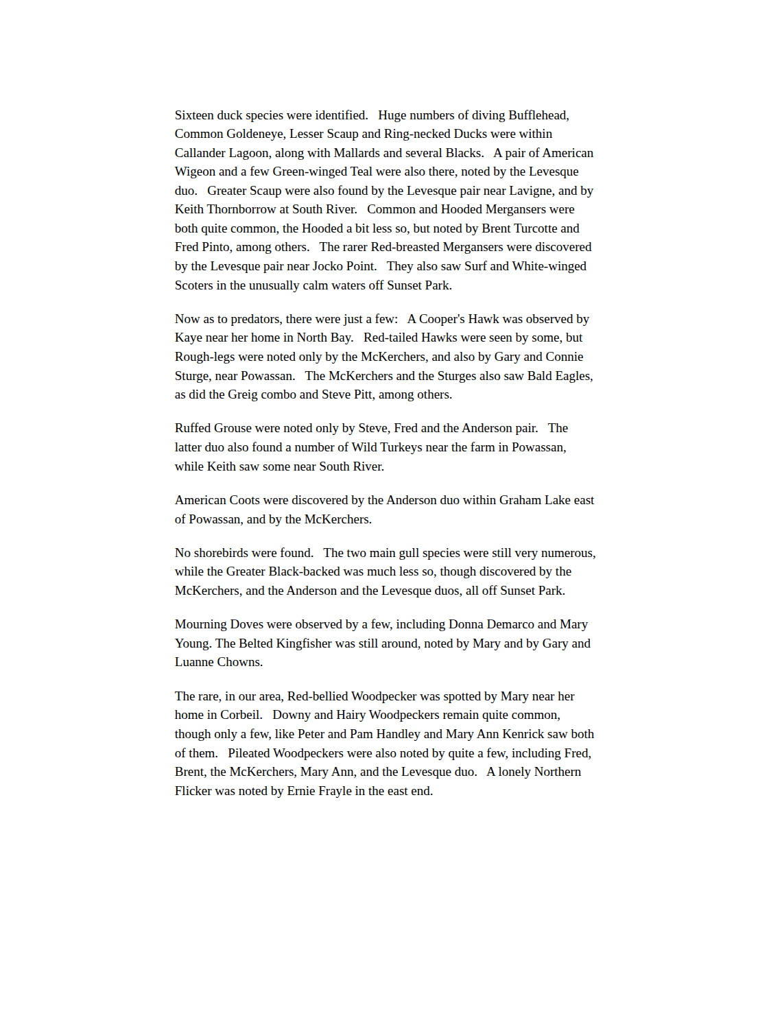Sixteen duck species were identified. Huge numbers of diving Bufflehead, Common Goldeneye, Lesser Scaup and Ring-necked Ducks were within Callander Lagoon, along with Mallards and several Blacks. A pair of American Wigeon and a few Green-winged Teal were also there, noted by the Levesque duo. Greater Scaup were also found by the Levesque pair near Lavigne, and by Keith Thornborrow at South River. Common and Hooded Mergansers were both quite common, the Hooded a bit less so, but noted by Brent Turcotte and Fred Pinto, among others. The rarer Red-breasted Mergansers were discovered by the Levesque pair near Jocko Point. They also saw Surf and White-winged Scoters in the unusually calm waters off Sunset Park.
Now as to predators, there were just a few: A Cooper's Hawk was observed by Kaye near her home in North Bay. Red-tailed Hawks were seen by some, but Rough-legs were noted only by the McKerchers, and also by Gary and Connie Sturge, near Powassan. The McKerchers and the Sturges also saw Bald Eagles, as did the Greig combo and Steve Pitt, among others.
Ruffed Grouse were noted only by Steve, Fred and the Anderson pair. The latter duo also found a number of Wild Turkeys near the farm in Powassan, while Keith saw some near South River.
American Coots were discovered by the Anderson duo within Graham Lake east of Powassan, and by the McKerchers.
No shorebirds were found. The two main gull species were still very numerous, while the Greater Black-backed was much less so, though discovered by the McKerchers, and the Anderson and the Levesque duos, all off Sunset Park.
Mourning Doves were observed by a few, including Donna Demarco and Mary Young. The Belted Kingfisher was still around, noted by Mary and by Gary and Luanne Chowns.
The rare, in our area, Red-bellied Woodpecker was spotted by Mary near her home in Corbeil. Downy and Hairy Woodpeckers remain quite common, though only a few, like Peter and Pam Handley and Mary Ann Kenrick saw both of them. Pileated Woodpeckers were also noted by quite a few, including Fred, Brent, the McKerchers, Mary Ann, and the Levesque duo. A lonely Northern Flicker was noted by Ernie Frayle in the east end.